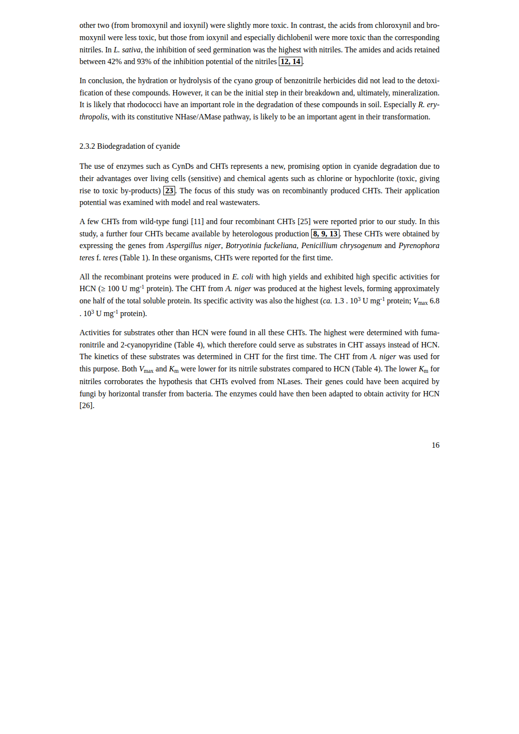other two (from bromoxynil and ioxynil) were slightly more toxic. In contrast, the acids from chloroxynil and bromoxynil were less toxic, but those from ioxynil and especially dichlobenil were more toxic than the corresponding nitriles. In L. sativa, the inhibition of seed germination was the highest with nitriles. The amides and acids retained between 42% and 93% of the inhibition potential of the nitriles 12, 14.
In conclusion, the hydration or hydrolysis of the cyano group of benzonitrile herbicides did not lead to the detoxification of these compounds. However, it can be the initial step in their breakdown and, ultimately, mineralization. It is likely that rhodococci have an important role in the degradation of these compounds in soil. Especially R. erythropolis, with its constitutive NHase/AMase pathway, is likely to be an important agent in their transformation.
2.3.2 Biodegradation of cyanide
The use of enzymes such as CynDs and CHTs represents a new, promising option in cyanide degradation due to their advantages over living cells (sensitive) and chemical agents such as chlorine or hypochlorite (toxic, giving rise to toxic by-products) 23. The focus of this study was on recombinantly produced CHTs. Their application potential was examined with model and real wastewaters.
A few CHTs from wild-type fungi [11] and four recombinant CHTs [25] were reported prior to our study. In this study, a further four CHTs became available by heterologous production 8, 9, 13. These CHTs were obtained by expressing the genes from Aspergillus niger, Botryotinia fuckeliana, Penicillium chrysogenum and Pyrenophora teres f. teres (Table 1). In these organisms, CHTs were reported for the first time.
All the recombinant proteins were produced in E. coli with high yields and exhibited high specific activities for HCN (≥ 100 U mg-1 protein). The CHT from A. niger was produced at the highest levels, forming approximately one half of the total soluble protein. Its specific activity was also the highest (ca. 1.3 . 103 U mg-1 protein; Vmax 6.8 . 103 U mg-1 protein).
Activities for substrates other than HCN were found in all these CHTs. The highest were determined with fumaronitrile and 2-cyanopyridine (Table 4), which therefore could serve as substrates in CHT assays instead of HCN. The kinetics of these substrates was determined in CHT for the first time. The CHT from A. niger was used for this purpose. Both Vmax and Km were lower for its nitrile substrates compared to HCN (Table 4). The lower Km for nitriles corroborates the hypothesis that CHTs evolved from NLases. Their genes could have been acquired by fungi by horizontal transfer from bacteria. The enzymes could have then been adapted to obtain activity for HCN [26].
16